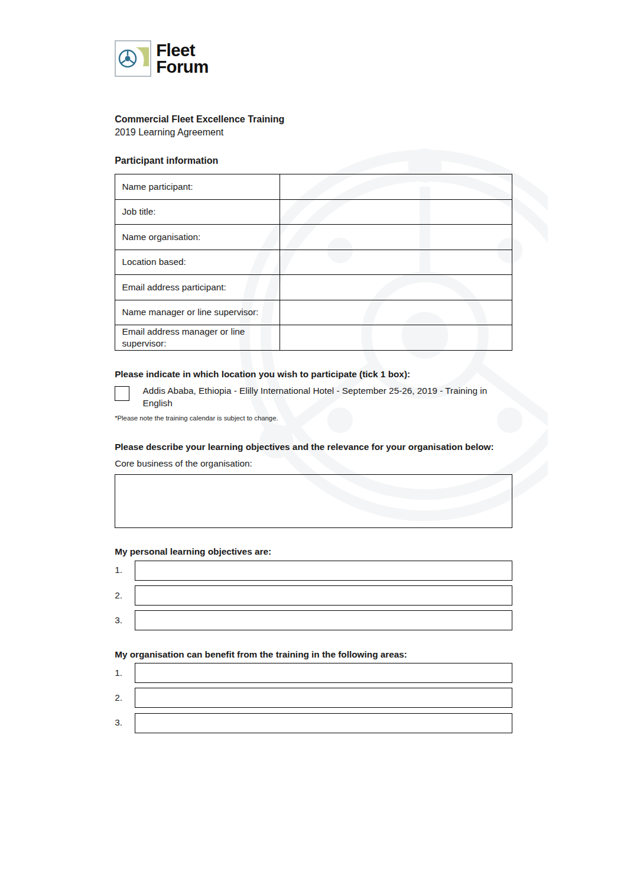Fleet Forum
Commercial Fleet Excellence Training
2019 Learning Agreement
Participant information
| Name participant: | |
| Job title: | |
| Name organisation: | |
| Location based: | |
| Email address participant: | |
| Name manager or line supervisor: | |
| Email address manager or line supervisor: | |
Please indicate in which location you wish to participate (tick 1 box):
Addis Ababa, Ethiopia - Elilly International Hotel - September 25-26, 2019 - Training in English
*Please note the training calendar is subject to change.
Please describe your learning objectives and the relevance for your organisation below:
Core business of the organisation:
My personal learning objectives are:
My organisation can benefit from the training in the following areas: